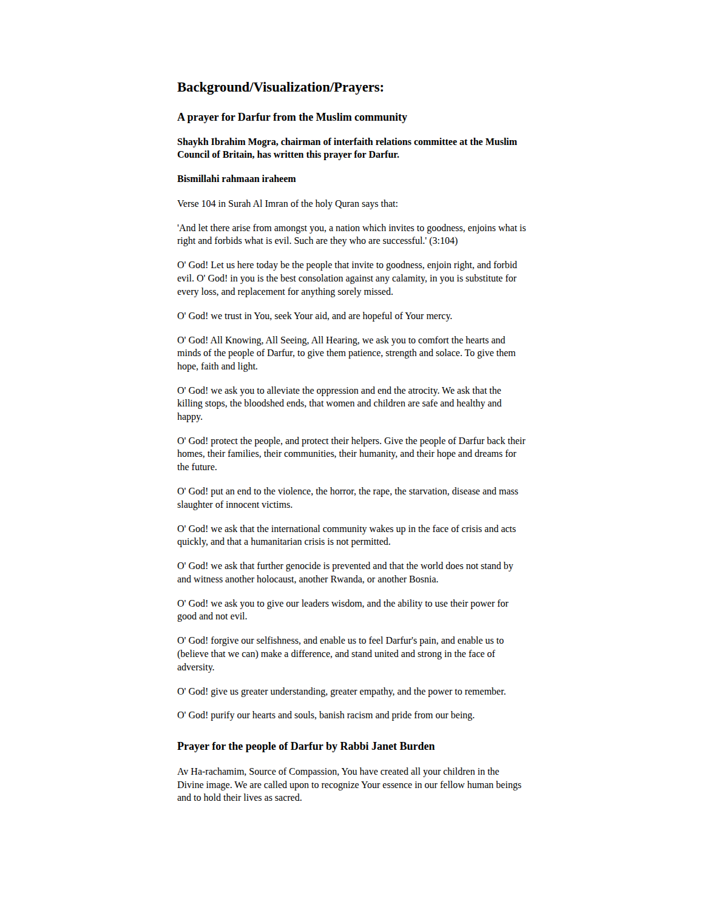Background/Visualization/Prayers:
A prayer for Darfur from the Muslim community
Shaykh Ibrahim Mogra, chairman of interfaith relations committee at the Muslim Council of Britain, has written this prayer for Darfur.
Bismillahi rahmaan iraheem
Verse 104 in Surah Al Imran of the holy Quran says that:
'And let there arise from amongst you, a nation which invites to goodness, enjoins what is right and forbids what is evil. Such are they who are successful.' (3:104)
O' God! Let us here today be the people that invite to goodness, enjoin right, and forbid evil. O' God! in you is the best consolation against any calamity, in you is substitute for every loss, and replacement for anything sorely missed.
O' God! we trust in You, seek Your aid, and are hopeful of Your mercy.
O' God! All Knowing, All Seeing, All Hearing, we ask you to comfort the hearts and minds of the people of Darfur, to give them patience, strength and solace. To give them hope, faith and light.
O' God! we ask you to alleviate the oppression and end the atrocity. We ask that the killing stops, the bloodshed ends, that women and children are safe and healthy and happy.
O' God! protect the people, and protect their helpers. Give the people of Darfur back their homes, their families, their communities, their humanity, and their hope and dreams for the future.
O' God! put an end to the violence, the horror, the rape, the starvation, disease and mass slaughter of innocent victims.
O' God! we ask that the international community wakes up in the face of crisis and acts quickly, and that a humanitarian crisis is not permitted.
O' God! we ask that further genocide is prevented and that the world does not stand by and witness another holocaust, another Rwanda, or another Bosnia.
O' God! we ask you to give our leaders wisdom, and the ability to use their power for good and not evil.
O' God! forgive our selfishness, and enable us to feel Darfur's pain, and enable us to (believe that we can) make a difference, and stand united and strong in the face of adversity.
O' God! give us greater understanding, greater empathy, and the power to remember.
O' God! purify our hearts and souls, banish racism and pride from our being.
Prayer for the people of Darfur by Rabbi Janet Burden
Av Ha-rachamim, Source of Compassion, You have created all your children in the Divine image. We are called upon to recognize Your essence in our fellow human beings and to hold their lives as sacred.